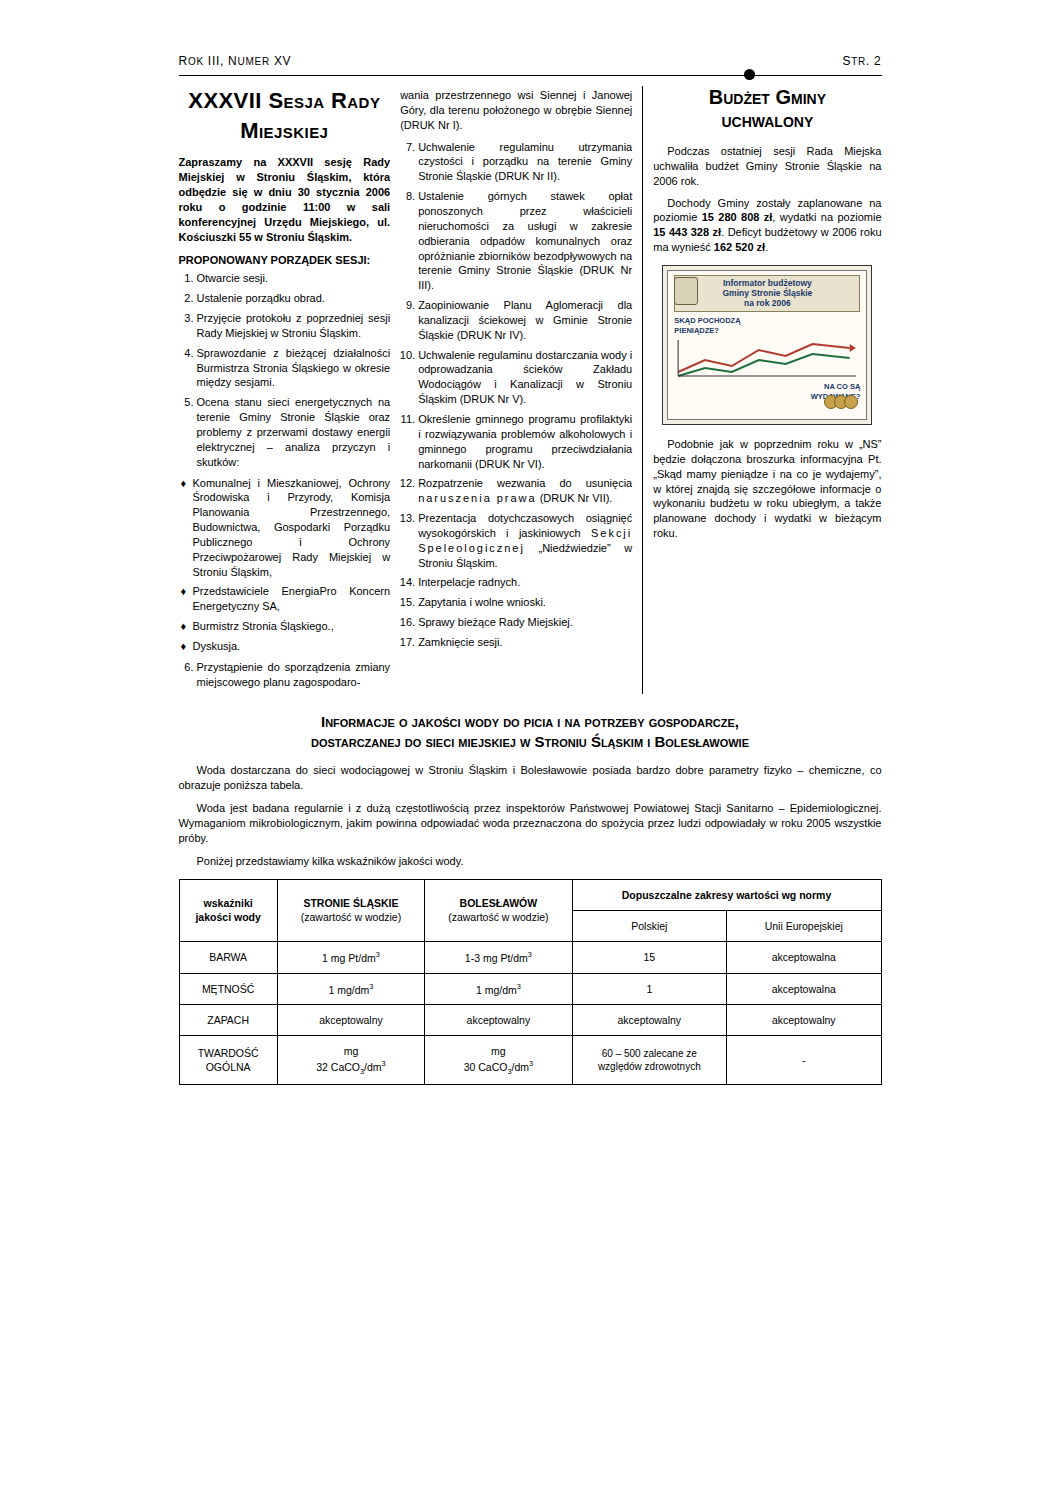ROK III, NUMER XV
STR. 2
XXXVII Sesja Rady Miejskiej
Zapraszamy na XXXVII sesję Rady Miejskiej w Stroniu Śląskim, która odbędzie się w dniu 30 stycznia 2006 roku o godzinie 11:00 w sali konferencyjnej Urzędu Miejskiego, ul. Kościuszki 55 w Stroniu Śląskim.
PROPONOWANY PORZĄDEK SESJI:
Otwarcie sesji.
Ustalenie porządku obrad.
Przyjęcie protokołu z poprzedniej sesji Rady Miejskiej w Stroniu Śląskim.
Sprawozdanie z bieżącej działalności Burmistrza Stronia Śląskiego w okresie między sesjami.
Ocena stanu sieci energetycznych na terenie Gminy Stronie Śląskie oraz problemy z przerwami dostawy energii elektrycznej – analiza przyczyn i skutków:
Komunalnej i Mieszkaniowej, Ochrony Środowiska i Przyrody, Komisja Planowania Przestrzennego, Budownictwa, Gospodarki Porządku Publicznego i Ochrony Przeciwpożarowej Rady Miejskiej w Stroniu Śląskim,
Przedstawiciele EnergiaPro Koncern Energetyczny SA,
Burmistrz Stronia Śląskiego.,
Dyskusja.
Przystąpienie do sporządzenia zmiany miejscowego planu zagospodaro-
wania przestrzennego wsi Siennej i Janowej Góry, dla terenu położonego w obrębie Siennej (DRUK Nr I).
Uchwalenie regulaminu utrzymania czystości i porządku na terenie Gminy Stronie Śląskie (DRUK Nr II).
Ustalenie górnych stawek opłat ponoszonych przez właścicieli nieruchomości za usługi w zakresie odbierania odpadów komunalnych oraz opróżnianie zbiorników bezodpływowych na terenie Gminy Stronie Śląskie (DRUK Nr III).
Zaopiniowanie Planu Aglomeracji dla kanalizacji ściekowej w Gminie Stronie Śląskie (DRUK Nr IV).
Uchwalenie regulaminu dostarczania wody i odprowadzania ścieków Zakładu Wodociągów i Kanalizacji w Stroniu Śląskim (DRUK Nr V).
Określenie gminnego programu profilaktyki i rozwiązywania problemów alkoholowych i gminnego programu przeciwdziałania narkomanii (DRUK Nr VI).
Rozpatrzenie wezwania do usunięcia naruszenia prawa (DRUK Nr VII).
Prezentacja dotychczasowych osiągnięć wysokogórskich i jaskiniowych Sekcji Speleologicznej „Niedźwiedzie” w Stroniu Śląskim.
Interpelacje radnych.
Zapytania i wolne wnioski.
Sprawy bieżące Rady Miejskiej.
Zamknięcie sesji.
Budżet Gminy
uchwalony
Podczas ostatniej sesji Rada Miejska uchwaliła budżet Gminy Stronie Śląskie na 2006 rok.
Dochody Gminy zostały zaplanowane na poziomie 15 280 808 zł, wydatki na poziomie 15 443 328 zł. Deficyt budżetowy w 2006 roku ma wynieść 162 520 zł.
Informator budżetowy
Gminy Stronie Śląskie
na rok 2006
SKĄD POCHODZĄ
PIENIĄDZE?
NA CO SĄ
WYDAWANE?
Podobnie jak w poprzednim roku w „NS” będzie dołączona broszurka informacyjna Pt. „Skąd mamy pieniądze i na co je wydajemy”, w której znajdą się szczegółowe informacje o wykonaniu budżetu w roku ubiegłym, a także planowane dochody i wydatki w bieżącym roku.
Informacje o jakości wody do picia i na potrzeby gospodarcze,
dostarczanej do sieci miejskiej w Stroniu Śląskim i Bolesławowie
Woda dostarczana do sieci wodociągowej w Stroniu Śląskim i Bolesławowie posiada bardzo dobre parametry fizyko – chemiczne, co obrazuje poniższa tabela.
Woda jest badana regularnie i z dużą częstotliwością przez inspektorów Państwowej Powiatowej Stacji Sanitarno – Epidemiologicznej. Wymaganiom mikrobiologicznym, jakim powinna odpowiadać woda przeznaczona do spożycia przez ludzi odpowiadały w roku 2005 wszystkie próby.
Poniżej przedstawiamy kilka wskaźników jakości wody.
| wskaźniki jakości wody | STRONIE ŚLĄSKIE (zawartość w wodzie) | BOLESŁAWÓW (zawartość w wodzie) | Dopuszczalne zakresy wartości wg normy |
| --- | --- | --- | --- |
| Polskiej | Unii Europejskiej |
| BARWA | 1 mg Pt/dm 3 | 1-3 mg Pt/dm 3 | 15 | akceptowalna |
| MĘTNOŚĆ | 1 mg/dm 3 | 1 mg/dm 3 | 1 | akceptowalna |
| ZAPACH | akceptowalny | akceptowalny | akceptowalny | akceptowalny |
| TWARDOŚĆ OGÓLNA | mg 32 CaCO 3 /dm 3 | mg 30 CaCO 3 /dm 3 | 60 – 500 zalecane ze względów zdrowotnych | - |